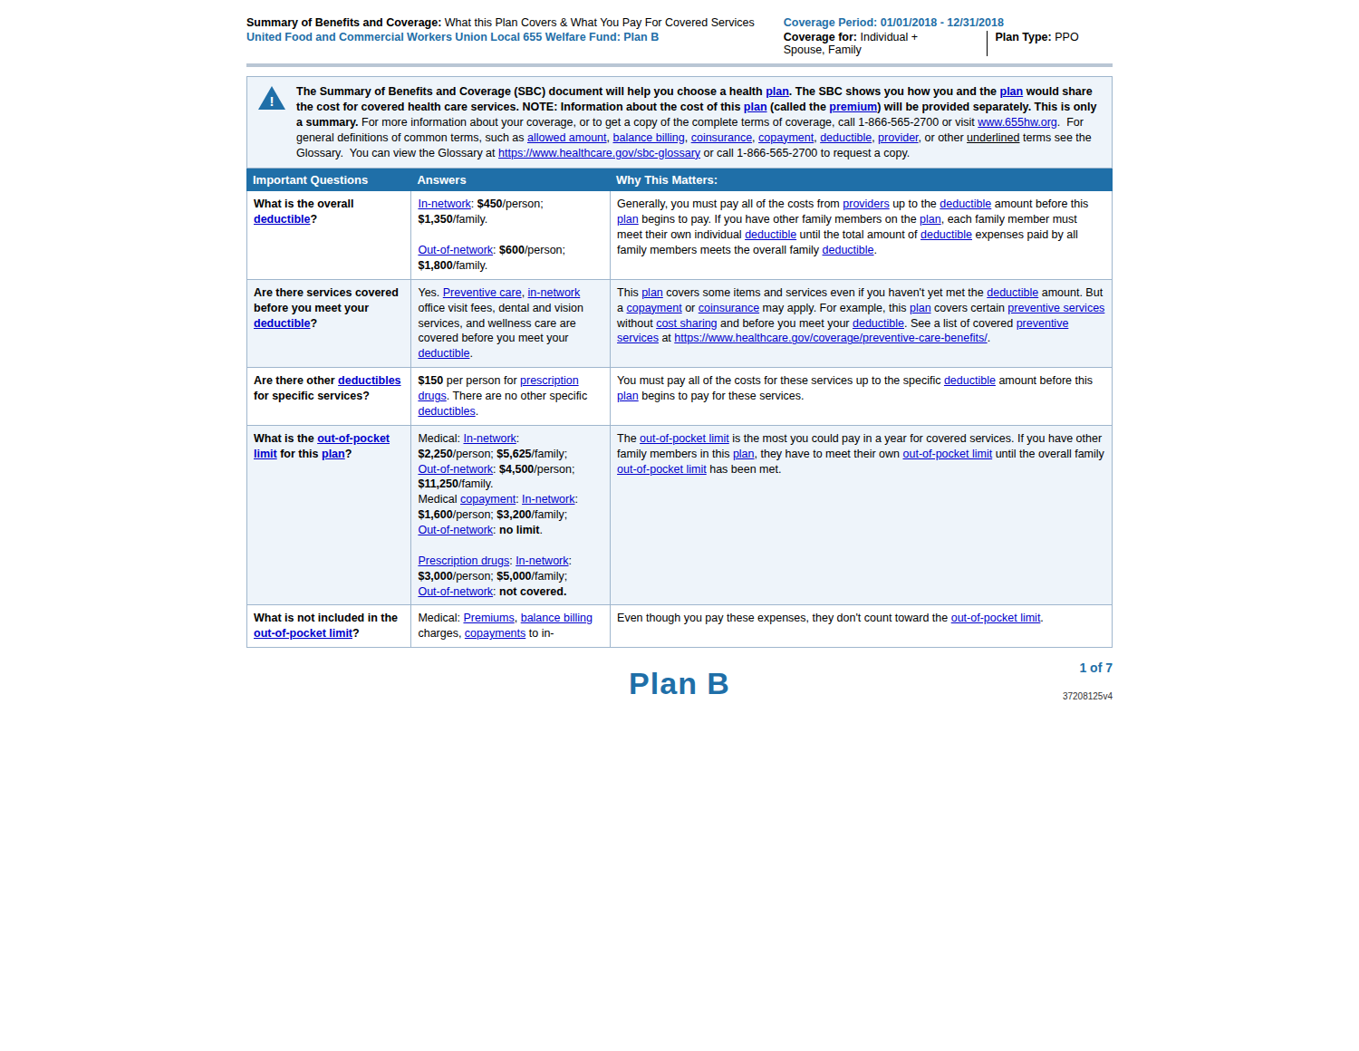| Summary of Benefits and Coverage: What this Plan Covers & What You Pay For Covered Services | Coverage Period: 01/01/2018 - 12/31/2018 |
| United Food and Commercial Workers Union Local 655 Welfare Fund: Plan B | / Coverage for: Individual + Spouse, Family / Plan Type: PPO / |
!
The Summary of Benefits and Coverage (SBC) document will help you choose a health plan. The SBC shows you how you and the plan would share the cost for covered health care services. NOTE: Information about the cost of this plan (called the premium) will be provided separately. This is only a summary. For more information about your coverage, or to get a copy of the complete terms of coverage, call 1-866-565-2700 or visit www.655hw.org. For general definitions of common terms, such as allowed amount, balance billing, coinsurance, copayment, deductible, provider, or other underlined terms see the Glossary. You can view the Glossary at https://www.healthcare.gov/sbc-glossary or call 1-866-565-2700 to request a copy.
| Important Questions | Answers | Why This Matters: |
| --- | --- | --- |
| What is the overall deductible ? | In-network : $450 /person; $1,350 /family. Out-of-network : $600 /person; $1,800 /family. | Generally, you must pay all of the costs from providers up to the deductible amount before this plan begins to pay. If you have other family members on the plan , each family member must meet their own individual deductible until the total amount of deductible expenses paid by all family members meets the overall family deductible . |
| Are there services covered before you meet your deductible ? | Yes. Preventive care , in-network office visit fees, dental and vision services, and wellness care are covered before you meet your deductible . | This plan covers some items and services even if you haven't yet met the deductible amount. But a copayment or coinsurance may apply. For example, this plan covers certain preventive services without cost sharing and before you meet your deductible . See a list of covered preventive services at https://www.healthcare.gov/coverage/preventive-care-benefits/ . |
| Are there other deductibles for specific services? | $150 per person for prescription drugs . There are no other specific deductibles . | You must pay all of the costs for these services up to the specific deductible amount before this plan begins to pay for these services. |
| What is the out-of-pocket limit for this plan ? | Medical: In-network : $2,250 /person; $5,625 /family; Out-of-network : $4,500 /person; $11,250 /family. Medical copayment : In-network : $1,600 /person; $3,200 /family; Out-of-network : no limit . Prescription drugs : In-network : $3,000 /person; $5,000 /family; Out-of-network : not covered. | The out-of-pocket limit is the most you could pay in a year for covered services. If you have other family members in this plan , they have to meet their own out-of-pocket limit until the overall family out-of-pocket limit has been met. |
| What is not included in the out-of-pocket limit ? | Medical: Premiums , balance billing charges, copayments to in- | Even though you pay these expenses, they don't count toward the out-of-pocket limit . |
Plan B
1 of 7
37208125v4